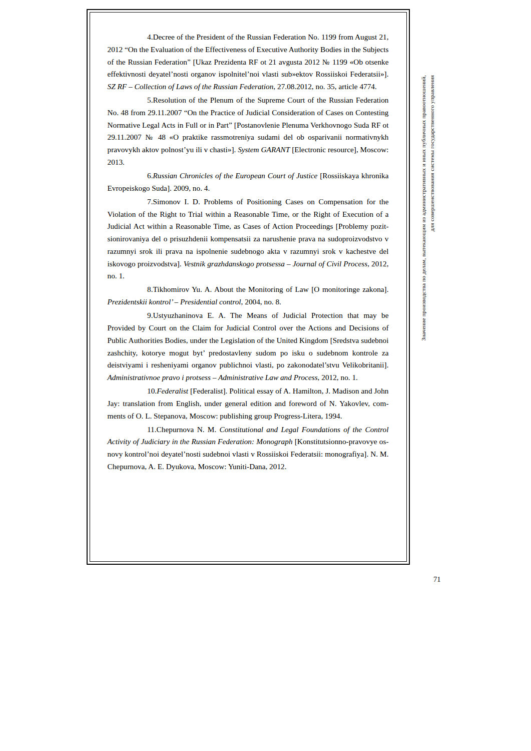4. Decree of the President of the Russian Federation No. 1199 from August 21, 2012 “On the Evaluation of the Effectiveness of Executive Authority Bodies in the Subjects of the Russian Federation” [Ukaz Prezidenta RF ot 21 avgusta 2012 № 1199 «Ob otsenke effektivnosti deyatel’nosti organov ispolnitel’noi vlasti sub»ektov Rossiiskoi Federatsii»]. SZ RF – Collection of Laws of the Russian Federation, 27.08.2012, no. 35, article 4774.
5. Resolution of the Plenum of the Supreme Court of the Russian Federation No. 48 from 29.11.2007 “On the Practice of Judicial Consideration of Cases on Contesting Normative Legal Acts in Full or in Part” [Postanovlenie Plenuma Verkhovnogo Suda RF ot 29.11.2007 № 48 «O praktike rassmotreniya sudami del ob osparivanii normativnykh pravovykh aktov polnost’yu ili v chasti»]. System GARANT [Electronic resource], Moscow: 2013.
6. Russian Chronicles of the European Court of Justice [Rossiiskaya khronika Evropeiskogo Suda]. 2009, no. 4.
7. Simonov I. D. Problems of Positioning Cases on Compensation for the Violation of the Right to Trial within a Reasonable Time, or the Right of Execution of a Judicial Act within a Reasonable Time, as Cases of Action Proceedings [Problemy pozitsionirovaniya del o prisuzhdenii kompensatsii za narushenie prava na sudoproizvodstvo v razumnyi srok ili prava na ispolnenie sudebnogo akta v razumnyi srok v kachestve del iskovogo proizvodstva]. Vestnik grazhdanskogo protsessa – Journal of Civil Process, 2012, no. 1.
8. Tikhomirov Yu. A. About the Monitoring of Law [O monitoringe zakona]. Prezidentskii kontrol’ – Presidential control, 2004, no. 8.
9. Ustyuzhaninova E. A. The Means of Judicial Protection that may be Provided by Court on the Claim for Judicial Control over the Actions and Decisions of Public Authorities Bodies, under the Legislation of the United Kingdom [Sredstva sudebnoi zashchity, kotorye mogut byt’ predostavleny sudom po isku o sudebnom kontrole za deistviyami i resheniyami organov publichnoi vlasti, po zakonodatel’stvu Velikobritanii]. Administrativnoe pravo i protsess – Administrative Law and Process, 2012, no. 1.
10. Federalist [Federalist]. Political essay of A. Hamilton, J. Madison and John Jay: translation from English, under general edition and foreword of N. Yakovlev, comments of O. L. Stepanova, Moscow: publishing group Progress-Litera, 1994.
11. Chepurnova N. M. Constitutional and Legal Foundations of the Control Activity of Judiciary in the Russian Federation: Monograph [Konstitutsionno-pravovye osnovy kontrol’noi deyatel’nosti sudebnoi vlasti v Rossiiskoi Federatsii: monografiya]. N. M. Chepurnova, A. E. Dyukova, Moscow: Yuniti-Dana, 2012.
Значение производства по делам, вытекающим из административных и иных публичных правоотношений, для совершенствования системы государственного управления
71